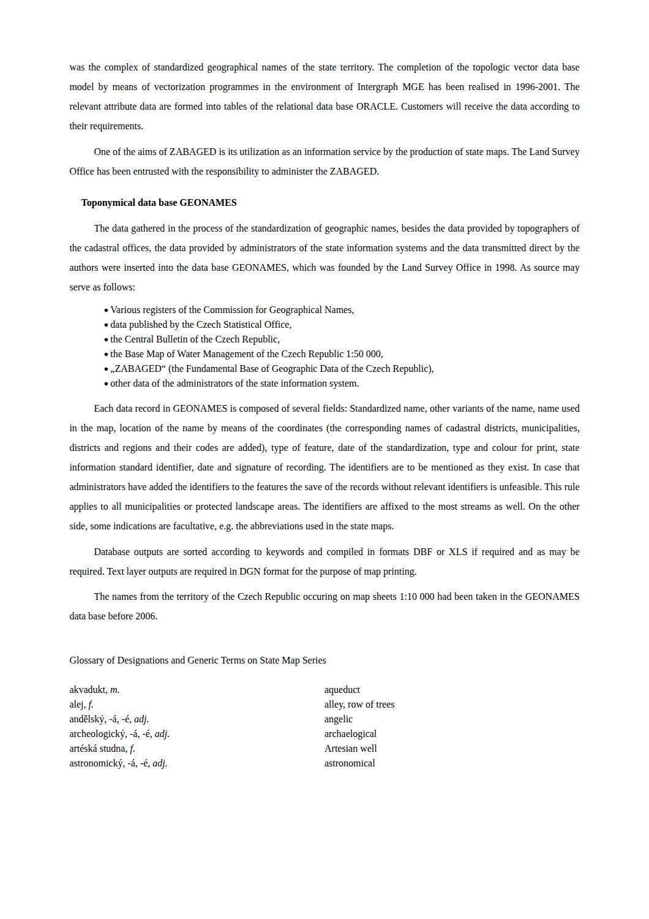was the complex of standardized geographical names of the state territory. The completion of the topologic vector data base model by means of vectorization programmes in the environment of Intergraph MGE has been realised in 1996-2001. The relevant attribute data are formed into tables of the relational data base ORACLE. Customers will receive the data according to their requirements.
One of the aims of ZABAGED is its utilization as an information service by the production of state maps. The Land Survey Office has been entrusted with the responsibility to administer the ZABAGED.
Toponymical data base GEONAMES
The data gathered in the process of the standardization of geographic names, besides the data provided by topographers of the cadastral offices, the data provided by administrators of the state information systems and the data transmitted direct by the authors were inserted into the data base GEONAMES, which was founded by the Land Survey Office in 1998. As source may serve as follows:
Various registers of the Commission for Geographical Names,
data published by the Czech Statistical Office,
the Central Bulletin of the Czech Republic,
the Base Map of Water Management of the Czech Republic 1:50 000,
„ZABAGED“ (the Fundamental Base of Geographic Data of the Czech Republic),
other data of the administrators of the state information system.
Each data record in GEONAMES is composed of several fields: Standardized name, other variants of the name, name used in the map, location of the name by means of the coordinates (the corresponding names of cadastral districts, municipalities, districts and regions and their codes are added), type of feature, date of the standardization, type and colour for print, state information standard identifier, date and signature of recording. The identifiers are to be mentioned as they exist. In case that administrators have added the identifiers to the features the save of the records without relevant identifiers is unfeasible. This rule applies to all municipalities or protected landscape areas. The identifiers are affixed to the most streams as well. On the other side, some indications are facultative, e.g. the abbreviations used in the state maps.
Database outputs are sorted according to keywords and compiled in formats DBF or XLS if required and as may be required. Text layer outputs are required in DGN format for the purpose of map printing.
The names from the territory of the Czech Republic occuring on map sheets 1:10 000 had been taken in the GEONAMES data base before 2006.
Glossary of Designations and Generic Terms on State Map Series
| akvadukt, m. | aqueduct |
| alej, f. | alley, row of trees |
| andělský, -á, -é, adj. | angelic |
| archeologický, -á, -é, adj. | archaelogical |
| artéská studna, f. | Artesian well |
| astronomický, -á, -é, adj. | astronomical |